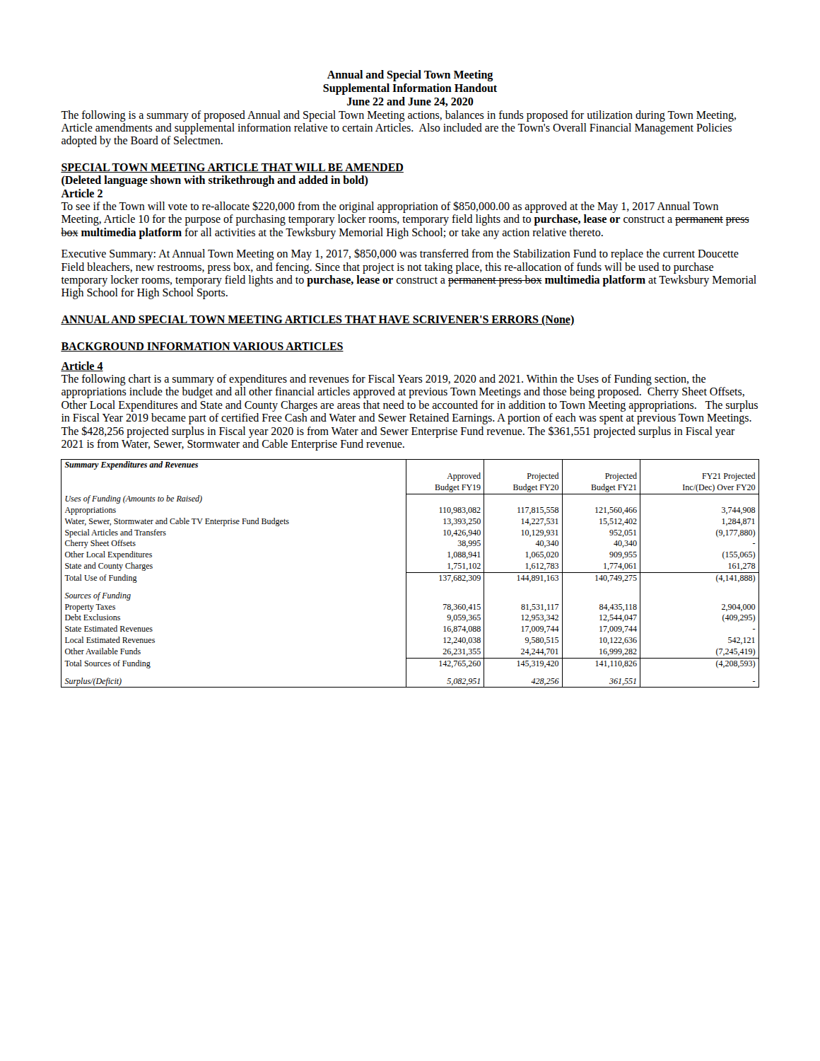Annual and Special Town Meeting
Supplemental Information Handout
June 22 and June 24, 2020
The following is a summary of proposed Annual and Special Town Meeting actions, balances in funds proposed for utilization during Town Meeting, Article amendments and supplemental information relative to certain Articles. Also included are the Town's Overall Financial Management Policies adopted by the Board of Selectmen.
SPECIAL TOWN MEETING ARTICLE THAT WILL BE AMENDED
(Deleted language shown with strikethrough and added in bold)
Article 2
To see if the Town will vote to re-allocate $220,000 from the original appropriation of $850,000.00 as approved at the May 1, 2017 Annual Town Meeting, Article 10 for the purpose of purchasing temporary locker rooms, temporary field lights and to purchase, lease or construct a permanent press box multimedia platform for all activities at the Tewksbury Memorial High School; or take any action relative thereto.
Executive Summary: At Annual Town Meeting on May 1, 2017, $850,000 was transferred from the Stabilization Fund to replace the current Doucette Field bleachers, new restrooms, press box, and fencing. Since that project is not taking place, this re-allocation of funds will be used to purchase temporary locker rooms, temporary field lights and to purchase, lease or construct a permanent press box multimedia platform at Tewksbury Memorial High School for High School Sports.
ANNUAL AND SPECIAL TOWN MEETING ARTICLES THAT HAVE SCRIVENER'S ERRORS (None)
BACKGROUND INFORMATION VARIOUS ARTICLES
Article 4
The following chart is a summary of expenditures and revenues for Fiscal Years 2019, 2020 and 2021. Within the Uses of Funding section, the appropriations include the budget and all other financial articles approved at previous Town Meetings and those being proposed. Cherry Sheet Offsets, Other Local Expenditures and State and County Charges are areas that need to be accounted for in addition to Town Meeting appropriations. The surplus in Fiscal Year 2019 became part of certified Free Cash and Water and Sewer Retained Earnings. A portion of each was spent at previous Town Meetings. The $428,256 projected surplus in Fiscal year 2020 is from Water and Sewer Enterprise Fund revenue. The $361,551 projected surplus in Fiscal year 2021 is from Water, Sewer, Stormwater and Cable Enterprise Fund revenue.
| Summary Expenditures and Revenues | | | | |
| | Approved | Projected | Projected | FY21 Projected |
| | Budget FY19 | Budget FY20 | Budget FY21 | Inc/(Dec) Over FY20 |
| Uses of Funding (Amounts to be Raised) | | | | |
| Appropriations | 110,983,082 | 117,815,558 | 121,560,466 | 3,744,908 |
| Water, Sewer, Stormwater and Cable TV Enterprise Fund Budgets | 13,393,250 | 14,227,531 | 15,512,402 | 1,284,871 |
| Special Articles and Transfers | 10,426,940 | 10,129,931 | 952,051 | (9,177,880) |
| Cherry Sheet Offsets | 38,995 | 40,340 | 40,340 | - |
| Other Local Expenditures | 1,088,941 | 1,065,020 | 909,955 | (155,065) |
| State and County Charges | 1,751,102 | 1,612,783 | 1,774,061 | 161,278 |
| Total Use of Funding | 137,682,309 | 144,891,163 | 140,749,275 | (4,141,888) |
| Sources of Funding | | | | |
| Property Taxes | 78,360,415 | 81,531,117 | 84,435,118 | 2,904,000 |
| Debt Exclusions | 9,059,365 | 12,953,342 | 12,544,047 | (409,295) |
| State Estimated Revenues | 16,874,088 | 17,009,744 | 17,009,744 | - |
| Local Estimated Revenues | 12,240,038 | 9,580,515 | 10,122,636 | 542,121 |
| Other Available Funds | 26,231,355 | 24,244,701 | 16,999,282 | (7,245,419) |
| Total Sources of Funding | 142,765,260 | 145,319,420 | 141,110,826 | (4,208,593) |
| Surplus/(Deficit) | 5,082,951 | 428,256 | 361,551 | - |